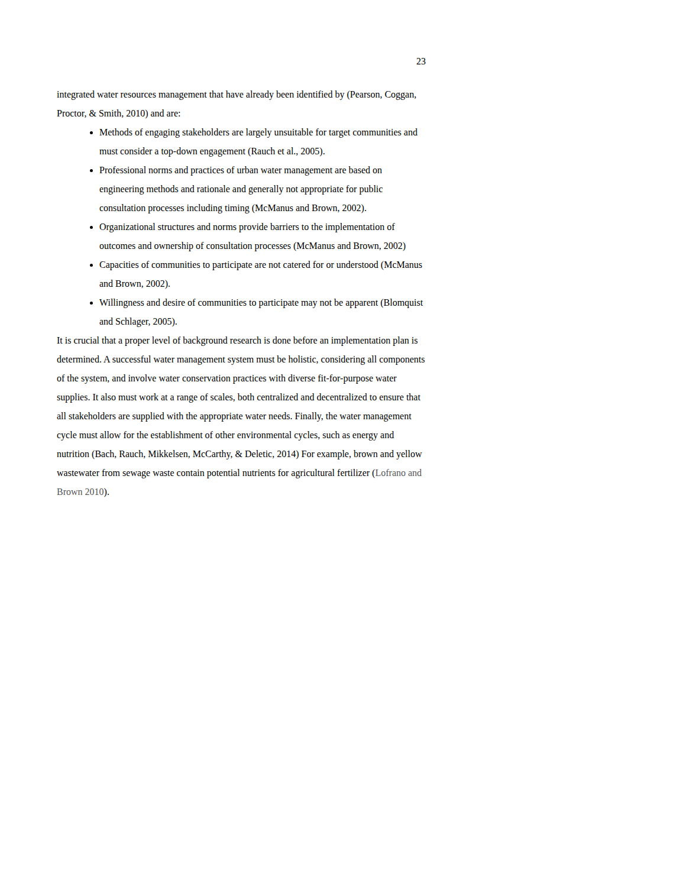23
integrated water resources management that have already been identified by (Pearson, Coggan, Proctor, & Smith, 2010) and are:
Methods of engaging stakeholders are largely unsuitable for target communities and must consider a top-down engagement (Rauch et al., 2005).
Professional norms and practices of urban water management are based on engineering methods and rationale and generally not appropriate for public consultation processes including timing (McManus and Brown, 2002).
Organizational structures and norms provide barriers to the implementation of outcomes and ownership of consultation processes (McManus and Brown, 2002)
Capacities of communities to participate are not catered for or understood (McManus and Brown, 2002).
Willingness and desire of communities to participate may not be apparent (Blomquist and Schlager, 2005).
It is crucial that a proper level of background research is done before an implementation plan is determined. A successful water management system must be holistic, considering all components of the system, and involve water conservation practices with diverse fit-for-purpose water supplies. It also must work at a range of scales, both centralized and decentralized to ensure that all stakeholders are supplied with the appropriate water needs. Finally, the water management cycle must allow for the establishment of other environmental cycles, such as energy and nutrition (Bach, Rauch, Mikkelsen, McCarthy, & Deletic, 2014) For example, brown and yellow wastewater from sewage waste contain potential nutrients for agricultural fertilizer (Lofrano and Brown 2010).